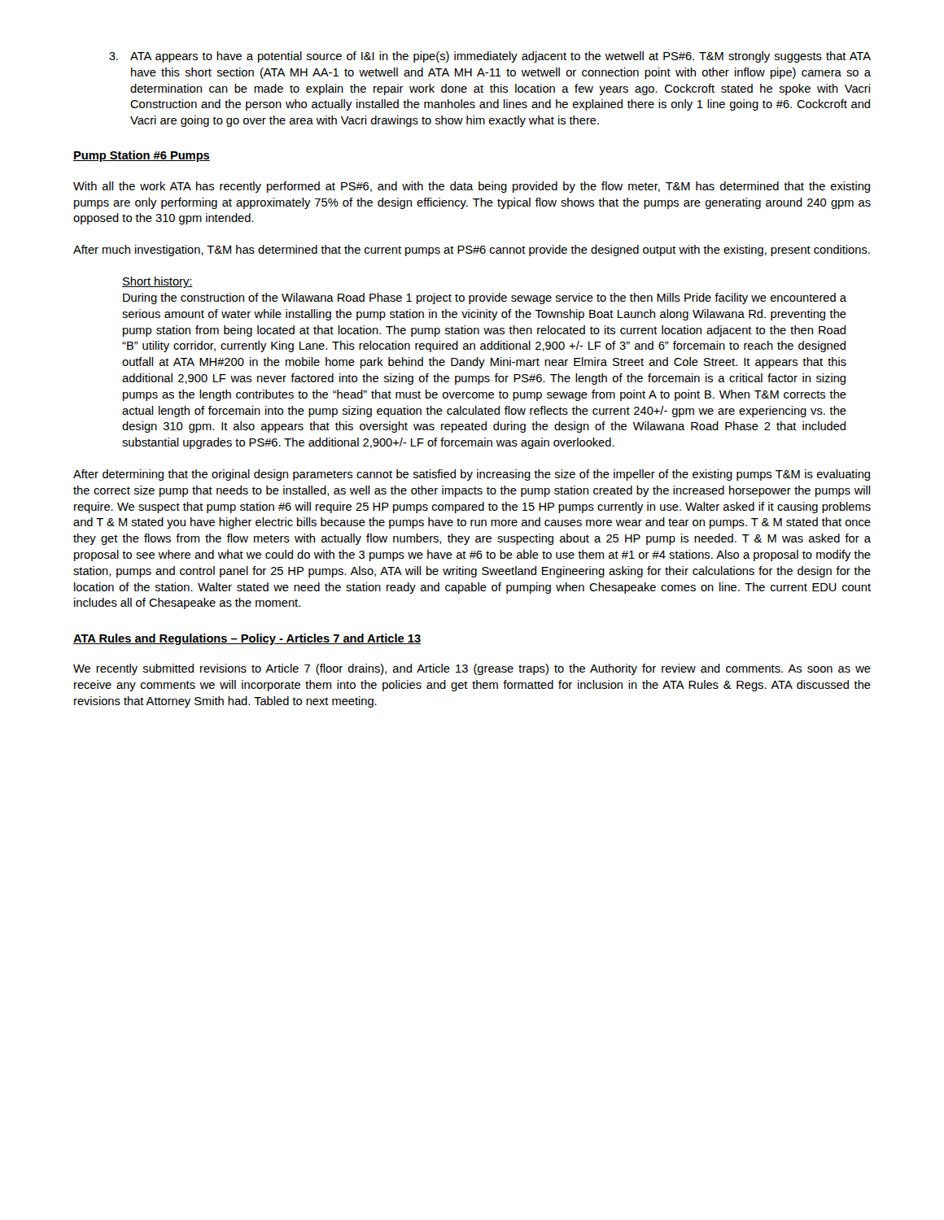ATA appears to have a potential source of I&I in the pipe(s) immediately adjacent to the wetwell at PS#6. T&M strongly suggests that ATA have this short section (ATA MH AA-1 to wetwell and ATA MH A-11 to wetwell or connection point with other inflow pipe) camera so a determination can be made to explain the repair work done at this location a few years ago. Cockcroft stated he spoke with Vacri Construction and the person who actually installed the manholes and lines and he explained there is only 1 line going to #6. Cockcroft and Vacri are going to go over the area with Vacri drawings to show him exactly what is there.
Pump Station #6 Pumps
With all the work ATA has recently performed at PS#6, and with the data being provided by the flow meter, T&M has determined that the existing pumps are only performing at approximately 75% of the design efficiency. The typical flow shows that the pumps are generating around 240 gpm as opposed to the 310 gpm intended.
After much investigation, T&M has determined that the current pumps at PS#6 cannot provide the designed output with the existing, present conditions.
Short history:
During the construction of the Wilawana Road Phase 1 project to provide sewage service to the then Mills Pride facility we encountered a serious amount of water while installing the pump station in the vicinity of the Township Boat Launch along Wilawana Rd. preventing the pump station from being located at that location. The pump station was then relocated to its current location adjacent to the then Road “B” utility corridor, currently King Lane. This relocation required an additional 2,900 +/- LF of 3” and 6” forcemain to reach the designed outfall at ATA MH#200 in the mobile home park behind the Dandy Mini-mart near Elmira Street and Cole Street. It appears that this additional 2,900 LF was never factored into the sizing of the pumps for PS#6. The length of the forcemain is a critical factor in sizing pumps as the length contributes to the “head” that must be overcome to pump sewage from point A to point B. When T&M corrects the actual length of forcemain into the pump sizing equation the calculated flow reflects the current 240+/- gpm we are experiencing vs. the design 310 gpm. It also appears that this oversight was repeated during the design of the Wilawana Road Phase 2 that included substantial upgrades to PS#6. The additional 2,900+/- LF of forcemain was again overlooked.
After determining that the original design parameters cannot be satisfied by increasing the size of the impeller of the existing pumps T&M is evaluating the correct size pump that needs to be installed, as well as the other impacts to the pump station created by the increased horsepower the pumps will require. We suspect that pump station #6 will require 25 HP pumps compared to the 15 HP pumps currently in use. Walter asked if it causing problems and T & M stated you have higher electric bills because the pumps have to run more and causes more wear and tear on pumps. T & M stated that once they get the flows from the flow meters with actually flow numbers, they are suspecting about a 25 HP pump is needed. T & M was asked for a proposal to see where and what we could do with the 3 pumps we have at #6 to be able to use them at #1 or #4 stations. Also a proposal to modify the station, pumps and control panel for 25 HP pumps. Also, ATA will be writing Sweetland Engineering asking for their calculations for the design for the location of the station. Walter stated we need the station ready and capable of pumping when Chesapeake comes on line. The current EDU count includes all of Chesapeake as the moment.
ATA Rules and Regulations – Policy - Articles 7 and Article 13
We recently submitted revisions to Article 7 (floor drains), and Article 13 (grease traps) to the Authority for review and comments. As soon as we receive any comments we will incorporate them into the policies and get them formatted for inclusion in the ATA Rules & Regs. ATA discussed the revisions that Attorney Smith had. Tabled to next meeting.